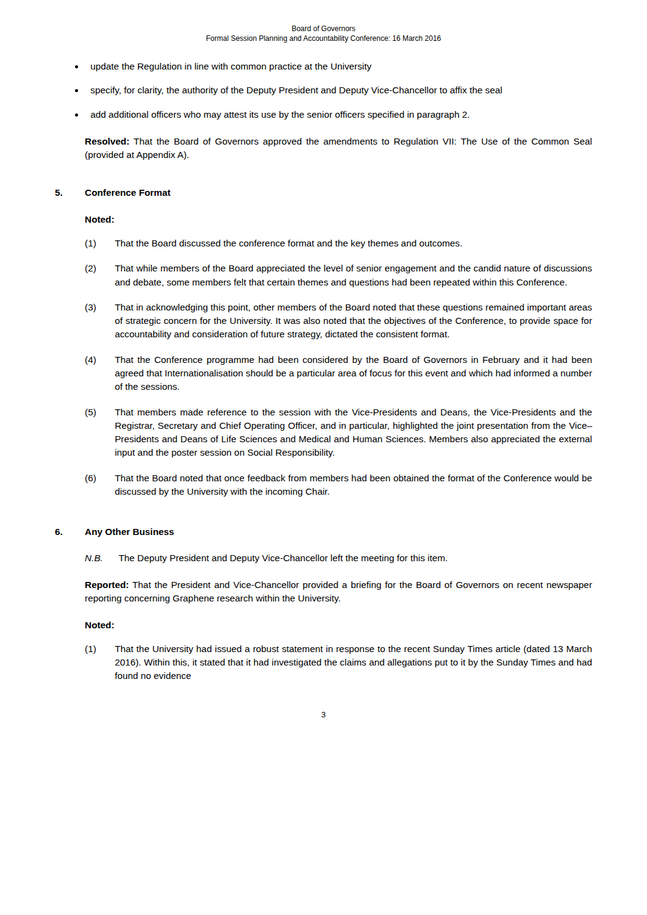Board of Governors
Formal Session Planning and Accountability Conference: 16 March 2016
update the Regulation in line with common practice at the University
specify, for clarity, the authority of the Deputy President and Deputy Vice-Chancellor to affix the seal
add additional officers who may attest its use by the senior officers specified in paragraph 2.
Resolved: That the Board of Governors approved the amendments to Regulation VII: The Use of the Common Seal (provided at Appendix A).
5.
Conference Format
Noted:
(1)
That the Board discussed the conference format and the key themes and outcomes.
(2)
That while members of the Board appreciated the level of senior engagement and the candid nature of discussions and debate, some members felt that certain themes and questions had been repeated within this Conference.
(3)
That in acknowledging this point, other members of the Board noted that these questions remained important areas of strategic concern for the University. It was also noted that the objectives of the Conference, to provide space for accountability and consideration of future strategy, dictated the consistent format.
(4)
That the Conference programme had been considered by the Board of Governors in February and it had been agreed that Internationalisation should be a particular area of focus for this event and which had informed a number of the sessions.
(5)
That members made reference to the session with the Vice-Presidents and Deans, the Vice-Presidents and the Registrar, Secretary and Chief Operating Officer, and in particular, highlighted the joint presentation from the Vice–Presidents and Deans of Life Sciences and Medical and Human Sciences. Members also appreciated the external input and the poster session on Social Responsibility.
(6)
That the Board noted that once feedback from members had been obtained the format of the Conference would be discussed by the University with the incoming Chair.
6.
Any Other Business
N.B. The Deputy President and Deputy Vice-Chancellor left the meeting for this item.
Reported: That the President and Vice-Chancellor provided a briefing for the Board of Governors on recent newspaper reporting concerning Graphene research within the University.
Noted:
(1)
That the University had issued a robust statement in response to the recent Sunday Times article (dated 13 March 2016). Within this, it stated that it had investigated the claims and allegations put to it by the Sunday Times and had found no evidence
3